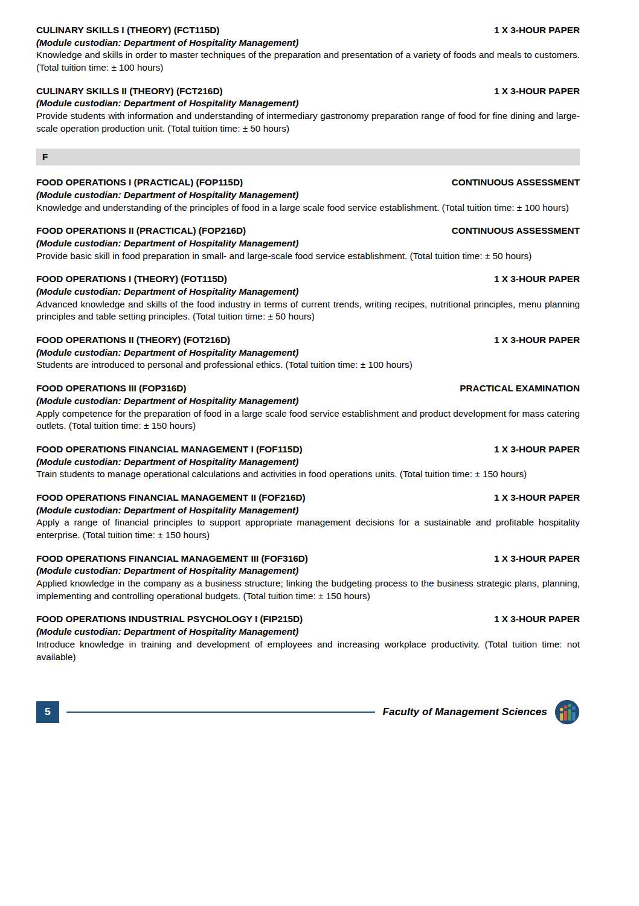CULINARY SKILLS I (THEORY) (FCT115D) 1 X 3-HOUR PAPER
(Module custodian: Department of Hospitality Management)
Knowledge and skills in order to master techniques of the preparation and presentation of a variety of foods and meals to customers. (Total tuition time: ± 100 hours)
CULINARY SKILLS II (THEORY) (FCT216D) 1 X 3-HOUR PAPER
(Module custodian: Department of Hospitality Management)
Provide students with information and understanding of intermediary gastronomy preparation range of food for fine dining and large-scale operation production unit. (Total tuition time: ± 50 hours)
F
FOOD OPERATIONS I (PRACTICAL) (FOP115D) CONTINUOUS ASSESSMENT
(Module custodian: Department of Hospitality Management)
Knowledge and understanding of the principles of food in a large scale food service establishment. (Total tuition time: ± 100 hours)
FOOD OPERATIONS II (PRACTICAL) (FOP216D) CONTINUOUS ASSESSMENT
(Module custodian: Department of Hospitality Management)
Provide basic skill in food preparation in small- and large-scale food service establishment. (Total tuition time: ± 50 hours)
FOOD OPERATIONS I (THEORY) (FOT115D) 1 X 3-HOUR PAPER
(Module custodian: Department of Hospitality Management)
Advanced knowledge and skills of the food industry in terms of current trends, writing recipes, nutritional principles, menu planning principles and table setting principles. (Total tuition time: ± 50 hours)
FOOD OPERATIONS II (THEORY) (FOT216D) 1 X 3-HOUR PAPER
(Module custodian: Department of Hospitality Management)
Students are introduced to personal and professional ethics. (Total tuition time: ± 100 hours)
FOOD OPERATIONS III (FOP316D) PRACTICAL EXAMINATION
(Module custodian: Department of Hospitality Management)
Apply competence for the preparation of food in a large scale food service establishment and product development for mass catering outlets. (Total tuition time: ± 150 hours)
FOOD OPERATIONS FINANCIAL MANAGEMENT I (FOF115D) 1 X 3-HOUR PAPER
(Module custodian: Department of Hospitality Management)
Train students to manage operational calculations and activities in food operations units. (Total tuition time: ± 150 hours)
FOOD OPERATIONS FINANCIAL MANAGEMENT II (FOF216D) 1 X 3-HOUR PAPER
(Module custodian: Department of Hospitality Management)
Apply a range of financial principles to support appropriate management decisions for a sustainable and profitable hospitality enterprise. (Total tuition time: ± 150 hours)
FOOD OPERATIONS FINANCIAL MANAGEMENT III (FOF316D) 1 X 3-HOUR PAPER
(Module custodian: Department of Hospitality Management)
Applied knowledge in the company as a business structure; linking the budgeting process to the business strategic plans, planning, implementing and controlling operational budgets. (Total tuition time: ± 150 hours)
FOOD OPERATIONS INDUSTRIAL PSYCHOLOGY I (FIP215D) 1 X 3-HOUR PAPER
(Module custodian: Department of Hospitality Management)
Introduce knowledge in training and development of employees and increasing workplace productivity. (Total tuition time: not available)
5 Faculty of Management Sciences